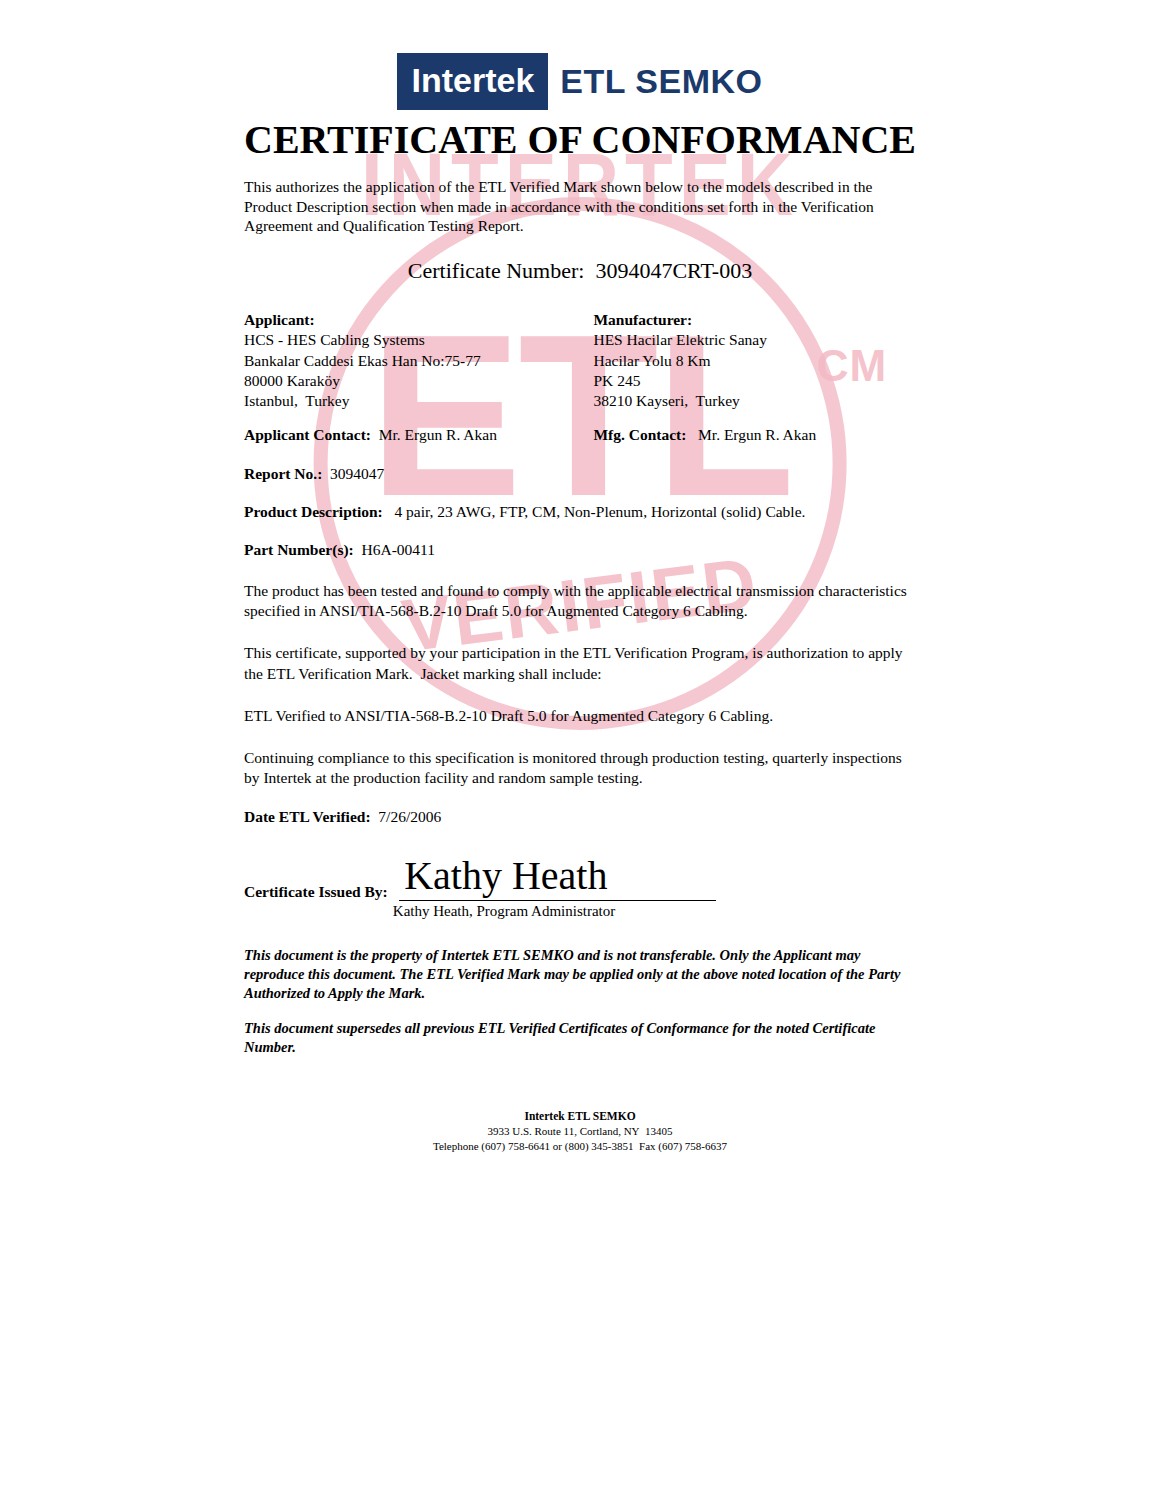INTERTEK
ETL
CM
VERIFIED
Intertek ETL SEMKO
CERTIFICATE OF CONFORMANCE
This authorizes the application of the ETL Verified Mark shown below to the models described in the Product Description section when made in accordance with the conditions set forth in the Verification Agreement and Qualification Testing Report.
Certificate Number: 3094047CRT-003
| Applicant: | Manufacturer: |
| HCS - HES Cabling Systems | HES Hacilar Elektric Sanay |
| Bankalar Caddesi Ekas Han No:75-77 | Hacilar Yolu 8 Km |
| 80000 Karaköy | PK 245 |
| Istanbul, Turkey | 38210 Kayseri, Turkey |
| Applicant Contact: Mr. Ergun R. Akan | Mfg. Contact: Mr. Ergun R. Akan |
Report No.: 3094047
Product Description: 4 pair, 23 AWG, FTP, CM, Non-Plenum, Horizontal (solid) Cable.
Part Number(s): H6A-00411
The product has been tested and found to comply with the applicable electrical transmission characteristics specified in ANSI/TIA-568-B.2-10 Draft 5.0 for Augmented Category 6 Cabling.
This certificate, supported by your participation in the ETL Verification Program, is authorization to apply the ETL Verification Mark. Jacket marking shall include:
ETL Verified to ANSI/TIA-568-B.2-10 Draft 5.0 for Augmented Category 6 Cabling.
Continuing compliance to this specification is monitored through production testing, quarterly inspections by Intertek at the production facility and random sample testing.
Date ETL Verified: 7/26/2006
Certificate Issued By: Kathy Heath
Kathy Heath, Program Administrator
This document is the property of Intertek ETL SEMKO and is not transferable. Only the Applicant may reproduce this document. The ETL Verified Mark may be applied only at the above noted location of the Party Authorized to Apply the Mark.
This document supersedes all previous ETL Verified Certificates of Conformance for the noted Certificate Number.
Intertek ETL SEMKO
3933 U.S. Route 11, Cortland, NY 13405
Telephone (607) 758-6641 or (800) 345-3851 Fax (607) 758-6637